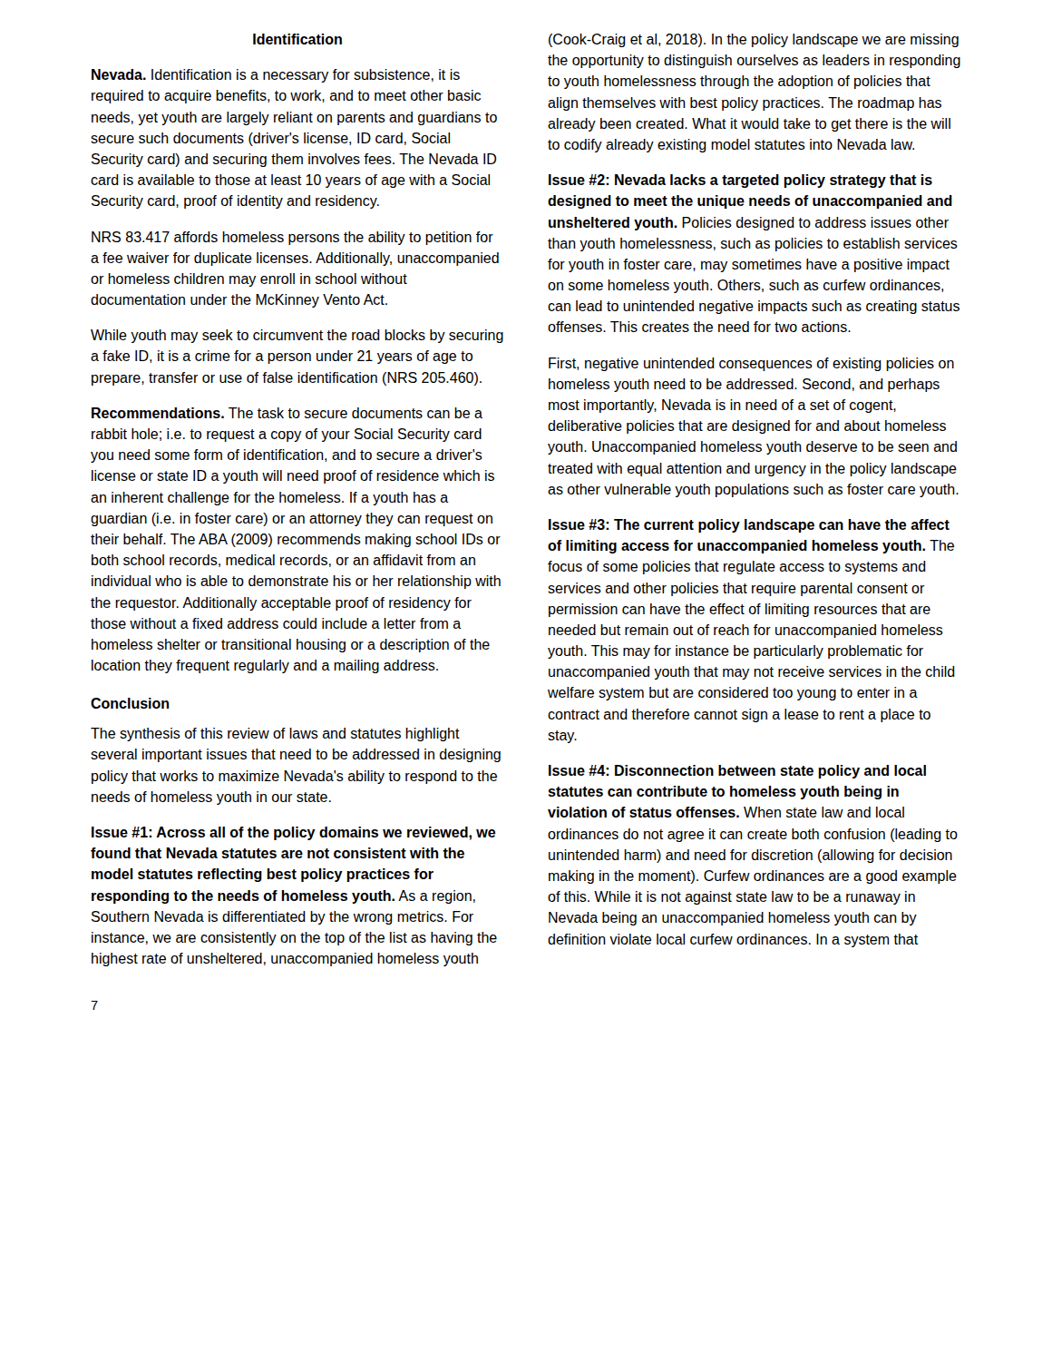Identification
Nevada. Identification is a necessary for subsistence, it is required to acquire benefits, to work, and to meet other basic needs, yet youth are largely reliant on parents and guardians to secure such documents (driver's license, ID card, Social Security card) and securing them involves fees. The Nevada ID card is available to those at least 10 years of age with a Social Security card, proof of identity and residency.
NRS 83.417 affords homeless persons the ability to petition for a fee waiver for duplicate licenses. Additionally, unaccompanied or homeless children may enroll in school without documentation under the McKinney Vento Act.
While youth may seek to circumvent the road blocks by securing a fake ID, it is a crime for a person under 21 years of age to prepare, transfer or use of false identification (NRS 205.460).
Recommendations. The task to secure documents can be a rabbit hole; i.e. to request a copy of your Social Security card you need some form of identification, and to secure a driver's license or state ID a youth will need proof of residence which is an inherent challenge for the homeless. If a youth has a guardian (i.e. in foster care) or an attorney they can request on their behalf. The ABA (2009) recommends making school IDs or both school records, medical records, or an affidavit from an individual who is able to demonstrate his or her relationship with the requestor. Additionally acceptable proof of residency for those without a fixed address could include a letter from a homeless shelter or transitional housing or a description of the location they frequent regularly and a mailing address.
Conclusion
The synthesis of this review of laws and statutes highlight several important issues that need to be addressed in designing policy that works to maximize Nevada's ability to respond to the needs of homeless youth in our state.
Issue #1: Across all of the policy domains we reviewed, we found that Nevada statutes are not consistent with the model statutes reflecting best policy practices for responding to the needs of homeless youth. As a region, Southern Nevada is differentiated by the wrong metrics. For instance, we are consistently on the top of the list as having the highest rate of unsheltered, unaccompanied homeless youth (Cook-Craig et al, 2018). In the policy landscape we are missing the opportunity to distinguish ourselves as leaders in responding to youth homelessness through the adoption of policies that align themselves with best policy practices. The roadmap has already been created. What it would take to get there is the will to codify already existing model statutes into Nevada law.
Issue #2: Nevada lacks a targeted policy strategy that is designed to meet the unique needs of unaccompanied and unsheltered youth. Policies designed to address issues other than youth homelessness, such as policies to establish services for youth in foster care, may sometimes have a positive impact on some homeless youth. Others, such as curfew ordinances, can lead to unintended negative impacts such as creating status offenses. This creates the need for two actions.
First, negative unintended consequences of existing policies on homeless youth need to be addressed. Second, and perhaps most importantly, Nevada is in need of a set of cogent, deliberative policies that are designed for and about homeless youth. Unaccompanied homeless youth deserve to be seen and treated with equal attention and urgency in the policy landscape as other vulnerable youth populations such as foster care youth.
Issue #3: The current policy landscape can have the affect of limiting access for unaccompanied homeless youth. The focus of some policies that regulate access to systems and services and other policies that require parental consent or permission can have the effect of limiting resources that are needed but remain out of reach for unaccompanied homeless youth. This may for instance be particularly problematic for unaccompanied youth that may not receive services in the child welfare system but are considered too young to enter in a contract and therefore cannot sign a lease to rent a place to stay.
Issue #4: Disconnection between state policy and local statutes can contribute to homeless youth being in violation of status offenses. When state law and local ordinances do not agree it can create both confusion (leading to unintended harm) and need for discretion (allowing for decision making in the moment). Curfew ordinances are a good example of this. While it is not against state law to be a runaway in Nevada being an unaccompanied homeless youth can by definition violate local curfew ordinances. In a system that
7